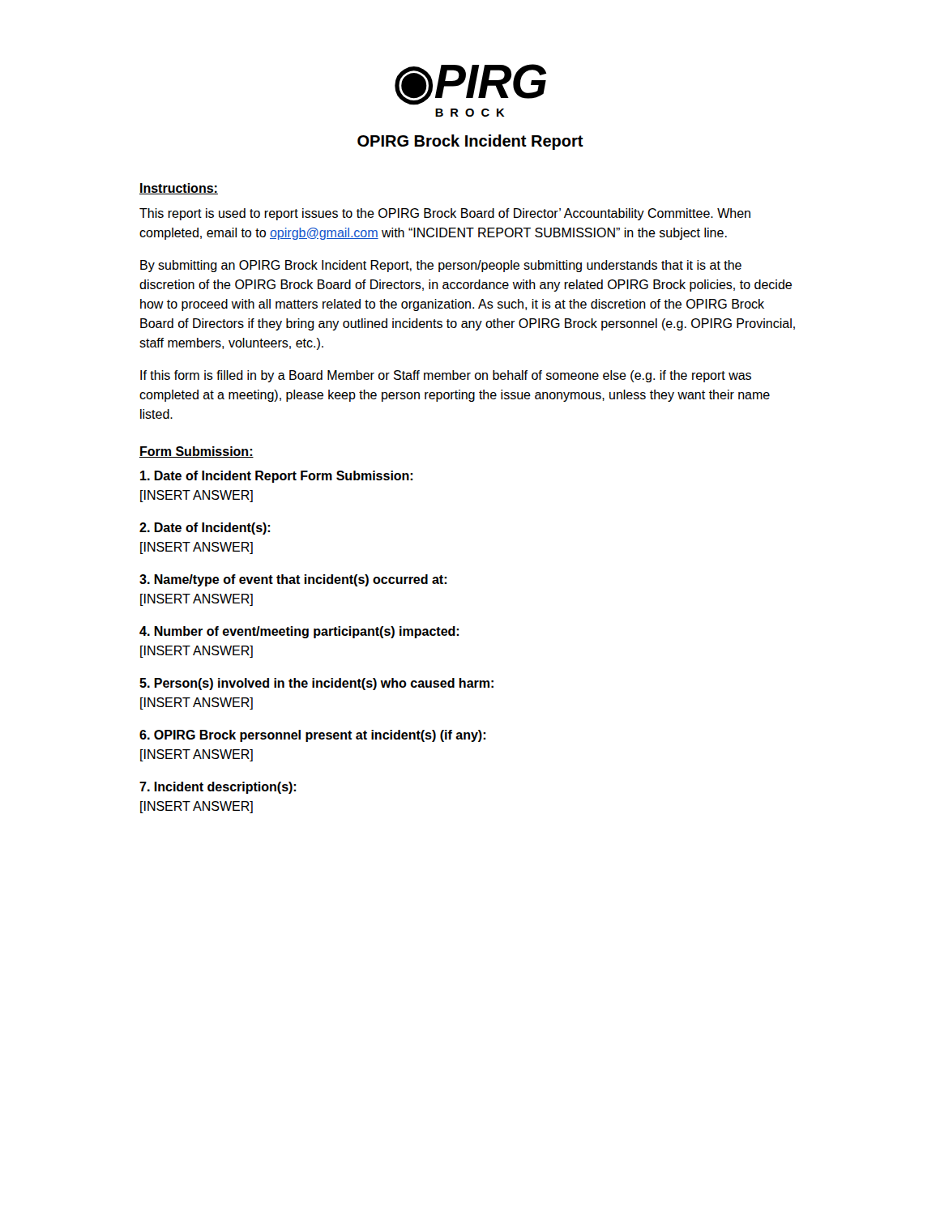◉PIRG
BROCK
OPIRG Brock Incident Report
Instructions:
This report is used to report issues to the OPIRG Brock Board of Director’ Accountability Committee. When completed, email to to opirgb@gmail.com with “INCIDENT REPORT SUBMISSION” in the subject line.
By submitting an OPIRG Brock Incident Report, the person/people submitting understands that it is at the discretion of the OPIRG Brock Board of Directors, in accordance with any related OPIRG Brock policies, to decide how to proceed with all matters related to the organization. As such, it is at the discretion of the OPIRG Brock Board of Directors if they bring any outlined incidents to any other OPIRG Brock personnel (e.g. OPIRG Provincial, staff members, volunteers, etc.).
If this form is filled in by a Board Member or Staff member on behalf of someone else (e.g. if the report was completed at a meeting), please keep the person reporting the issue anonymous, unless they want their name listed.
Form Submission:
1. Date of Incident Report Form Submission: [INSERT ANSWER]
2. Date of Incident(s): [INSERT ANSWER]
3. Name/type of event that incident(s) occurred at: [INSERT ANSWER]
4. Number of event/meeting participant(s) impacted: [INSERT ANSWER]
5. Person(s) involved in the incident(s) who caused harm: [INSERT ANSWER]
6. OPIRG Brock personnel present at incident(s) (if any): [INSERT ANSWER]
7. Incident description(s): [INSERT ANSWER]